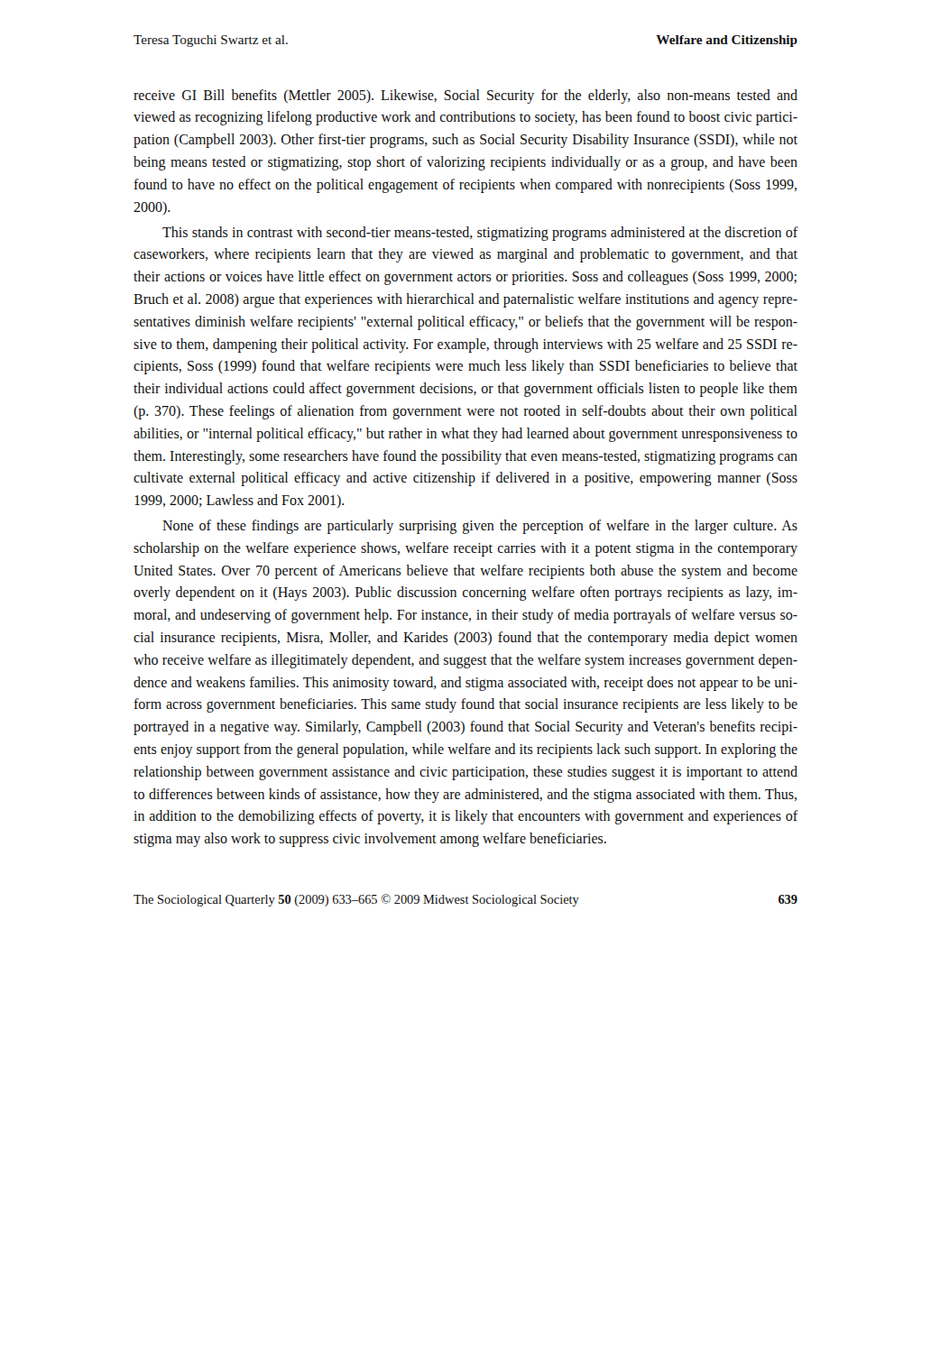Teresa Toguchi Swartz et al. Welfare and Citizenship
receive GI Bill benefits (Mettler 2005). Likewise, Social Security for the elderly, also non-means tested and viewed as recognizing lifelong productive work and contributions to society, has been found to boost civic participation (Campbell 2003). Other first-tier programs, such as Social Security Disability Insurance (SSDI), while not being means tested or stigmatizing, stop short of valorizing recipients individually or as a group, and have been found to have no effect on the political engagement of recipients when compared with nonrecipients (Soss 1999, 2000).
This stands in contrast with second-tier means-tested, stigmatizing programs administered at the discretion of caseworkers, where recipients learn that they are viewed as marginal and problematic to government, and that their actions or voices have little effect on government actors or priorities. Soss and colleagues (Soss 1999, 2000; Bruch et al. 2008) argue that experiences with hierarchical and paternalistic welfare institutions and agency representatives diminish welfare recipients' "external political efficacy," or beliefs that the government will be responsive to them, dampening their political activity. For example, through interviews with 25 welfare and 25 SSDI recipients, Soss (1999) found that welfare recipients were much less likely than SSDI beneficiaries to believe that their individual actions could affect government decisions, or that government officials listen to people like them (p. 370). These feelings of alienation from government were not rooted in self-doubts about their own political abilities, or "internal political efficacy," but rather in what they had learned about government unresponsiveness to them. Interestingly, some researchers have found the possibility that even means-tested, stigmatizing programs can cultivate external political efficacy and active citizenship if delivered in a positive, empowering manner (Soss 1999, 2000; Lawless and Fox 2001).
None of these findings are particularly surprising given the perception of welfare in the larger culture. As scholarship on the welfare experience shows, welfare receipt carries with it a potent stigma in the contemporary United States. Over 70 percent of Americans believe that welfare recipients both abuse the system and become overly dependent on it (Hays 2003). Public discussion concerning welfare often portrays recipients as lazy, immoral, and undeserving of government help. For instance, in their study of media portrayals of welfare versus social insurance recipients, Misra, Moller, and Karides (2003) found that the contemporary media depict women who receive welfare as illegitimately dependent, and suggest that the welfare system increases government dependence and weakens families. This animosity toward, and stigma associated with, receipt does not appear to be uniform across government beneficiaries. This same study found that social insurance recipients are less likely to be portrayed in a negative way. Similarly, Campbell (2003) found that Social Security and Veteran's benefits recipients enjoy support from the general population, while welfare and its recipients lack such support. In exploring the relationship between government assistance and civic participation, these studies suggest it is important to attend to differences between kinds of assistance, how they are administered, and the stigma associated with them. Thus, in addition to the demobilizing effects of poverty, it is likely that encounters with government and experiences of stigma may also work to suppress civic involvement among welfare beneficiaries.
The Sociological Quarterly 50 (2009) 633–665 © 2009 Midwest Sociological Society 639